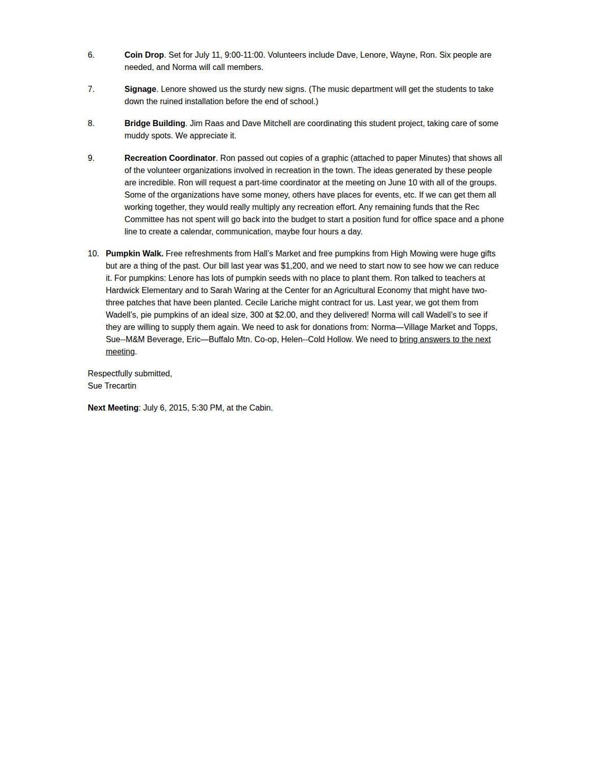6. Coin Drop. Set for July 11, 9:00-11:00. Volunteers include Dave, Lenore, Wayne, Ron. Six people are needed, and Norma will call members.
7. Signage. Lenore showed us the sturdy new signs. (The music department will get the students to take down the ruined installation before the end of school.)
8. Bridge Building. Jim Raas and Dave Mitchell are coordinating this student project, taking care of some muddy spots. We appreciate it.
9. Recreation Coordinator. Ron passed out copies of a graphic (attached to paper Minutes) that shows all of the volunteer organizations involved in recreation in the town. The ideas generated by these people are incredible. Ron will request a part-time coordinator at the meeting on June 10 with all of the groups. Some of the organizations have some money, others have places for events, etc. If we can get them all working together, they would really multiply any recreation effort. Any remaining funds that the Rec Committee has not spent will go back into the budget to start a position fund for office space and a phone line to create a calendar, communication, maybe four hours a day.
10. Pumpkin Walk. Free refreshments from Hall’s Market and free pumpkins from High Mowing were huge gifts but are a thing of the past. Our bill last year was $1,200, and we need to start now to see how we can reduce it. For pumpkins: Lenore has lots of pumpkin seeds with no place to plant them. Ron talked to teachers at Hardwick Elementary and to Sarah Waring at the Center for an Agricultural Economy that might have two-three patches that have been planted. Cecile Lariche might contract for us. Last year, we got them from Wadell’s, pie pumpkins of an ideal size, 300 at $2.00, and they delivered! Norma will call Wadell’s to see if they are willing to supply them again. We need to ask for donations from: Norma—Village Market and Topps, Sue--M&M Beverage, Eric—Buffalo Mtn. Co-op, Helen--Cold Hollow. We need to bring answers to the next meeting.
Respectfully submitted,
Sue Trecartin
Next Meeting: July 6, 2015, 5:30 PM, at the Cabin.